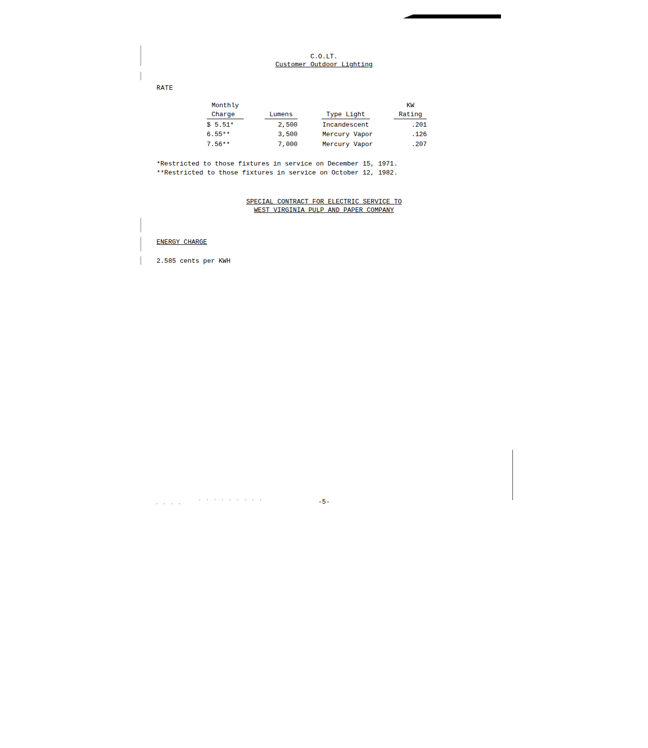C.O.LT. Customer Outdoor Lighting
RATE
| Monthly Charge | Lumens | Type Light | KW Rating |
| --- | --- | --- | --- |
| $ 5.51* | 2,500 | Incandescent | .201 |
| 6.55** | 3,500 | Mercury Vapor | .126 |
| 7.56** | 7,000 | Mercury Vapor | .207 |
*Restricted to those fixtures in service on December 15, 1971.
**Restricted to those fixtures in service on October 12, 1982.
SPECIAL CONTRACT FOR ELECTRIC SERVICE TO WEST VIRGINIA PULP AND PAPER COMPANY
ENERGY CHARGE
2.585 cents per KWH
. . . .
. . . . . . . . .
-5-